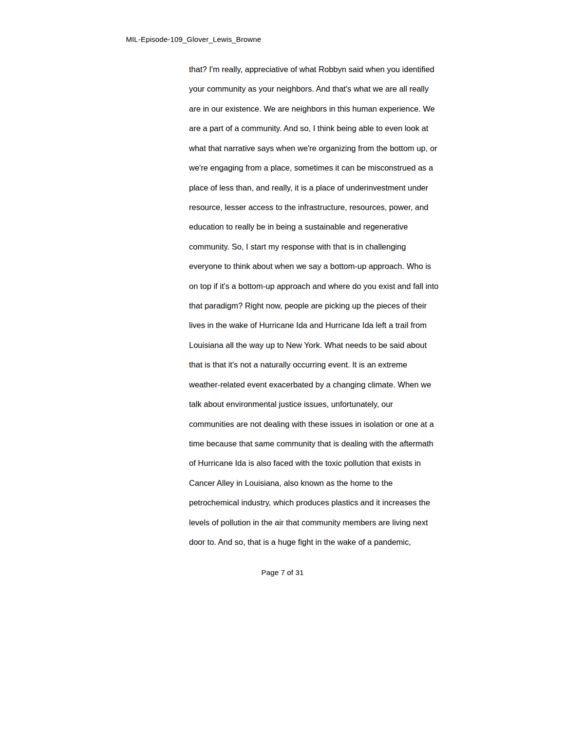MIL-Episode-109_Glover_Lewis_Browne
that? I'm really, appreciative of what Robbyn said when you identified your community as your neighbors. And that's what we are all really are in our existence. We are neighbors in this human experience. We are a part of a community. And so, I think being able to even look at what that narrative says when we're organizing from the bottom up, or we're engaging from a place, sometimes it can be misconstrued as a place of less than, and really, it is a place of underinvestment under resource, lesser access to the infrastructure, resources, power, and education to really be in being a sustainable and regenerative community. So, I start my response with that is in challenging everyone to think about when we say a bottom-up approach. Who is on top if it's a bottom-up approach and where do you exist and fall into that paradigm? Right now, people are picking up the pieces of their lives in the wake of Hurricane Ida and Hurricane Ida left a trail from Louisiana all the way up to New York. What needs to be said about that is that it's not a naturally occurring event. It is an extreme weather-related event exacerbated by a changing climate. When we talk about environmental justice issues, unfortunately, our communities are not dealing with these issues in isolation or one at a time because that same community that is dealing with the aftermath of Hurricane Ida is also faced with the toxic pollution that exists in Cancer Alley in Louisiana, also known as the home to the petrochemical industry, which produces plastics and it increases the levels of pollution in the air that community members are living next door to. And so, that is a huge fight in the wake of a pandemic,
Page 7 of 31